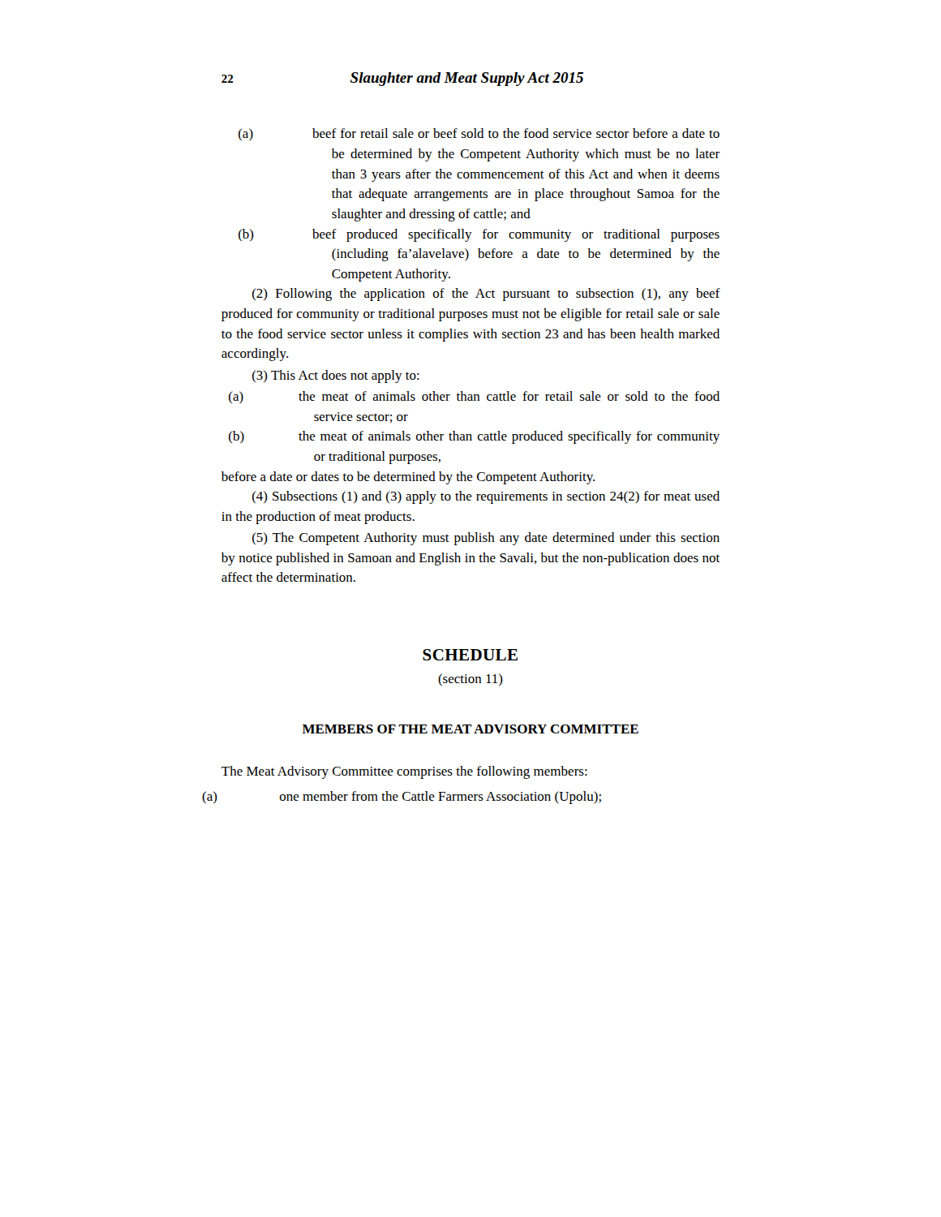22
Slaughter and Meat Supply Act 2015
(a) beef for retail sale or beef sold to the food service sector before a date to be determined by the Competent Authority which must be no later than 3 years after the commencement of this Act and when it deems that adequate arrangements are in place throughout Samoa for the slaughter and dressing of cattle; and
(b) beef produced specifically for community or traditional purposes (including fa’alavelave) before a date to be determined by the Competent Authority.
(2) Following the application of the Act pursuant to subsection (1), any beef produced for community or traditional purposes must not be eligible for retail sale or sale to the food service sector unless it complies with section 23 and has been health marked accordingly.
(3) This Act does not apply to:
(a) the meat of animals other than cattle for retail sale or sold to the food service sector; or
(b) the meat of animals other than cattle produced specifically for community or traditional purposes,
before a date or dates to be determined by the Competent Authority.
(4) Subsections (1) and (3) apply to the requirements in section 24(2) for meat used in the production of meat products.
(5) The Competent Authority must publish any date determined under this section by notice published in Samoan and English in the Savali, but the non-publication does not affect the determination.
SCHEDULE
(section 11)
MEMBERS OF THE MEAT ADVISORY COMMITTEE
The Meat Advisory Committee comprises the following members:
(a) one member from the Cattle Farmers Association (Upolu);